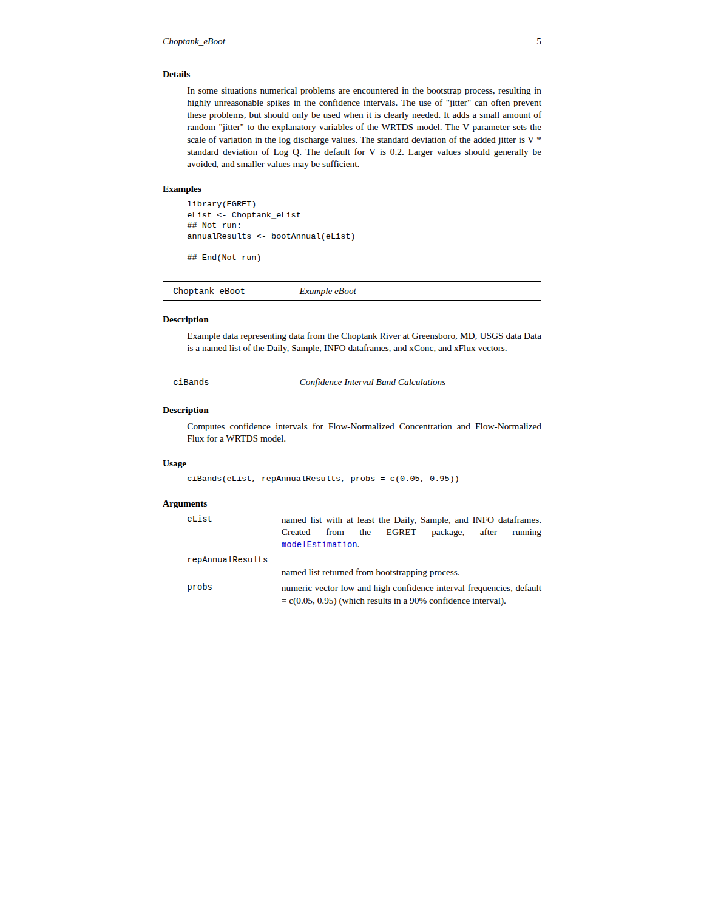Choptank_eBoot 5
Details
In some situations numerical problems are encountered in the bootstrap process, resulting in highly unreasonable spikes in the confidence intervals. The use of "jitter" can often prevent these problems, but should only be used when it is clearly needed. It adds a small amount of random "jitter" to the explanatory variables of the WRTDS model. The V parameter sets the scale of variation in the log discharge values. The standard deviation of the added jitter is V * standard deviation of Log Q. The default for V is 0.2. Larger values should generally be avoided, and smaller values may be sufficient.
Examples
library(EGRET)
eList <- Choptank_eList
## Not run: 
annualResults <- bootAnnual(eList)

## End(Not run)
Choptank_eBoot Example eBoot
Description
Example data representing data from the Choptank River at Greensboro, MD, USGS data Data is a named list of the Daily, Sample, INFO dataframes, and xConc, and xFlux vectors.
ciBands Confidence Interval Band Calculations
Description
Computes confidence intervals for Flow-Normalized Concentration and Flow-Normalized Flux for a WRTDS model.
Usage
ciBands(eList, repAnnualResults, probs = c(0.05, 0.95))
Arguments
eList
named list with at least the Daily, Sample, and INFO dataframes. Created from the EGRET package, after running modelEstimation.
repAnnualResults
named list returned from bootstrapping process.
probs
numeric vector low and high confidence interval frequencies, default = c(0.05, 0.95) (which results in a 90% confidence interval).